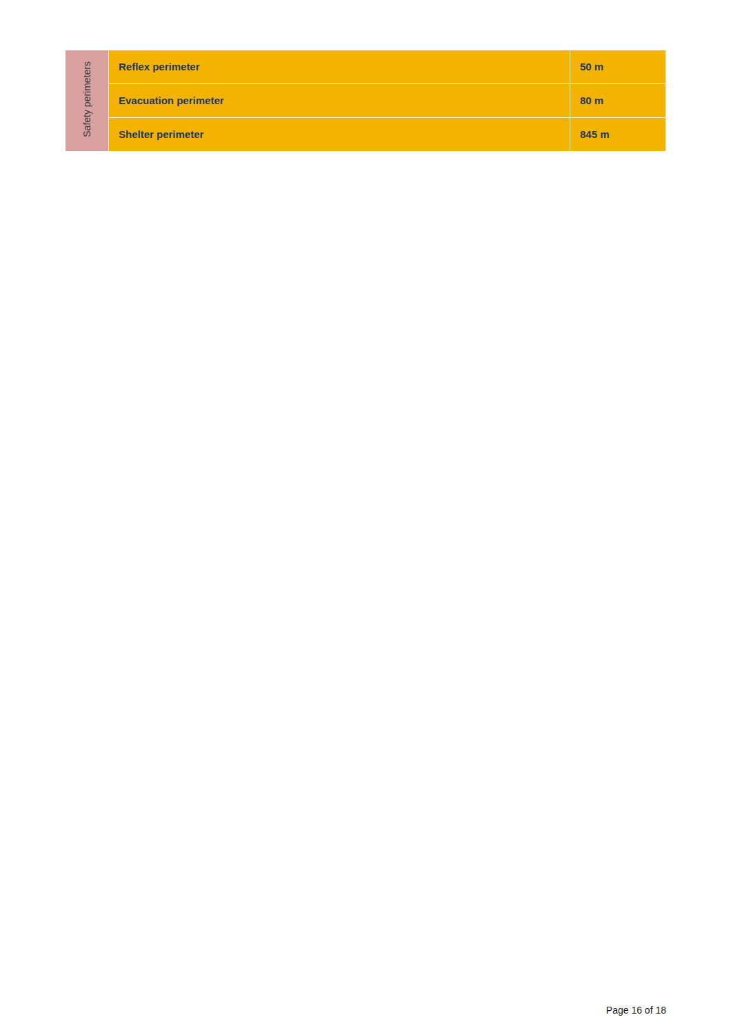| Safety perimeters | Reflex perimeter | 50 m |
| Evacuation perimeter | 80 m |
| Shelter perimeter | 845 m |
Page 16 of 18